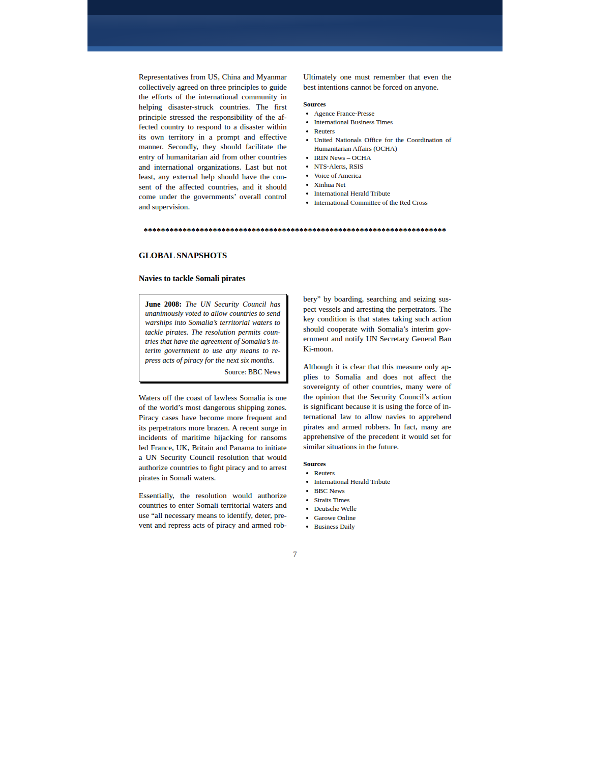Representatives from US, China and Myanmar collectively agreed on three principles to guide the efforts of the international community in helping disaster-struck countries. The first principle stressed the responsibility of the affected country to respond to a disaster within its own territory in a prompt and effective manner. Secondly, they should facilitate the entry of humanitarian aid from other countries and international organizations. Last but not least, any external help should have the consent of the affected countries, and it should come under the governments’ overall control and supervision.
Ultimately one must remember that even the best intentions cannot be forced on anyone.
Sources
Agence France-Presse
International Business Times
Reuters
United Nationals Office for the Coordination of Humanitarian Affairs (OCHA)
IRIN News – OCHA
NTS-Alerts, RSIS
Voice of America
Xinhua Net
International Herald Tribute
International Committee of the Red Cross
**********************************************************************
GLOBAL SNAPSHOTS
Navies to tackle Somali pirates
June 2008: The UN Security Council has unanimously voted to allow countries to send warships into Somalia’s territorial waters to tackle pirates. The resolution permits countries that have the agreement of Somalia’s interim government to use any means to repress acts of piracy for the next six months. Source: BBC News
Waters off the coast of lawless Somalia is one of the world’s most dangerous shipping zones. Piracy cases have become more frequent and its perpetrators more brazen. A recent surge in incidents of maritime hijacking for ransoms led France, UK, Britain and Panama to initiate a UN Security Council resolution that would authorize countries to fight piracy and to arrest pirates in Somali waters.
Essentially, the resolution would authorize countries to enter Somali territorial waters and use “all necessary means to identify, deter, prevent and repress acts of piracy and armed robbery” by boarding, searching and seizing suspect vessels and arresting the perpetrators. The key condition is that states taking such action should cooperate with Somalia’s interim government and notify UN Secretary General Ban Ki-moon.
Although it is clear that this measure only applies to Somalia and does not affect the sovereignty of other countries, many were of the opinion that the Security Council’s action is significant because it is using the force of international law to allow navies to apprehend pirates and armed robbers. In fact, many are apprehensive of the precedent it would set for similar situations in the future.
Sources
Reuters
International Herald Tribute
BBC News
Straits Times
Deutsche Welle
Garowe Online
Business Daily
7